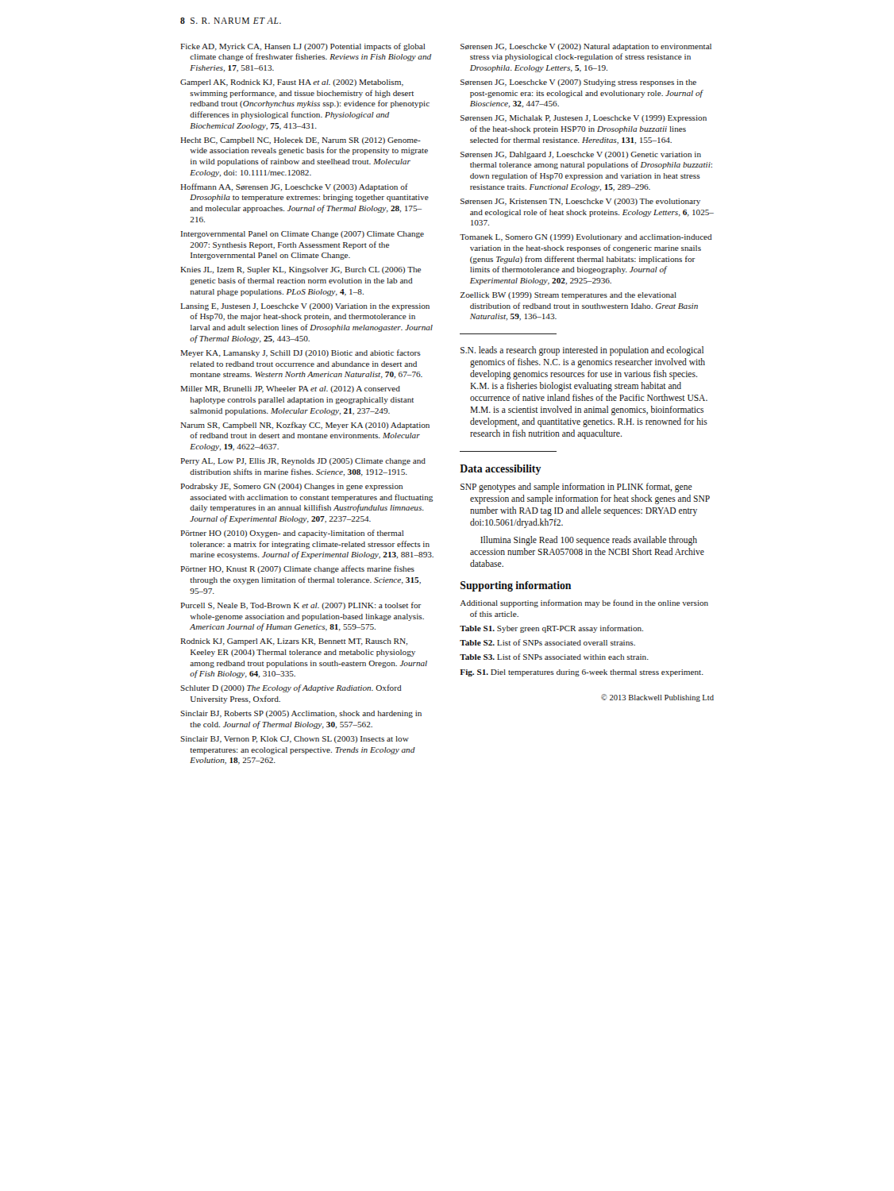8 S. R. NARUM ET AL.
Ficke AD, Myrick CA, Hansen LJ (2007) Potential impacts of global climate change of freshwater fisheries. Reviews in Fish Biology and Fisheries, 17, 581–613.
Gamperl AK, Rodnick KJ, Faust HA et al. (2002) Metabolism, swimming performance, and tissue biochemistry of high desert redband trout (Oncorhynchus mykiss ssp.): evidence for phenotypic differences in physiological function. Physiological and Biochemical Zoology, 75, 413–431.
Hecht BC, Campbell NC, Holecek DE, Narum SR (2012) Genome-wide association reveals genetic basis for the propensity to migrate in wild populations of rainbow and steelhead trout. Molecular Ecology, doi: 10.1111/mec.12082.
Hoffmann AA, Sørensen JG, Loeschcke V (2003) Adaptation of Drosophila to temperature extremes: bringing together quantitative and molecular approaches. Journal of Thermal Biology, 28, 175–216.
Intergovernmental Panel on Climate Change (2007) Climate Change 2007: Synthesis Report, Forth Assessment Report of the Intergovernmental Panel on Climate Change.
Knies JL, Izem R, Supler KL, Kingsolver JG, Burch CL (2006) The genetic basis of thermal reaction norm evolution in the lab and natural phage populations. PLoS Biology, 4, 1–8.
Lansing E, Justesen J, Loeschcke V (2000) Variation in the expression of Hsp70, the major heat-shock protein, and thermotolerance in larval and adult selection lines of Drosophila melanogaster. Journal of Thermal Biology, 25, 443–450.
Meyer KA, Lamansky J, Schill DJ (2010) Biotic and abiotic factors related to redband trout occurrence and abundance in desert and montane streams. Western North American Naturalist, 70, 67–76.
Miller MR, Brunelli JP, Wheeler PA et al. (2012) A conserved haplotype controls parallel adaptation in geographically distant salmonid populations. Molecular Ecology, 21, 237–249.
Narum SR, Campbell NR, Kozfkay CC, Meyer KA (2010) Adaptation of redband trout in desert and montane environments. Molecular Ecology, 19, 4622–4637.
Perry AL, Low PJ, Ellis JR, Reynolds JD (2005) Climate change and distribution shifts in marine fishes. Science, 308, 1912–1915.
Podrabsky JE, Somero GN (2004) Changes in gene expression associated with acclimation to constant temperatures and fluctuating daily temperatures in an annual killifish Austrofundulus limnaeus. Journal of Experimental Biology, 207, 2237–2254.
Pörtner HO (2010) Oxygen- and capacity-limitation of thermal tolerance: a matrix for integrating climate-related stressor effects in marine ecosystems. Journal of Experimental Biology, 213, 881–893.
Pörtner HO, Knust R (2007) Climate change affects marine fishes through the oxygen limitation of thermal tolerance. Science, 315, 95–97.
Purcell S, Neale B, Tod-Brown K et al. (2007) PLINK: a toolset for whole-genome association and population-based linkage analysis. American Journal of Human Genetics, 81, 559–575.
Rodnick KJ, Gamperl AK, Lizars KR, Bennett MT, Rausch RN, Keeley ER (2004) Thermal tolerance and metabolic physiology among redband trout populations in south-eastern Oregon. Journal of Fish Biology, 64, 310–335.
Schluter D (2000) The Ecology of Adaptive Radiation. Oxford University Press, Oxford.
Sinclair BJ, Roberts SP (2005) Acclimation, shock and hardening in the cold. Journal of Thermal Biology, 30, 557–562.
Sinclair BJ, Vernon P, Klok CJ, Chown SL (2003) Insects at low temperatures: an ecological perspective. Trends in Ecology and Evolution, 18, 257–262.
Sørensen JG, Loeschcke V (2002) Natural adaptation to environmental stress via physiological clock-regulation of stress resistance in Drosophila. Ecology Letters, 5, 16–19.
Sørensen JG, Loeschcke V (2007) Studying stress responses in the post-genomic era: its ecological and evolutionary role. Journal of Bioscience, 32, 447–456.
Sørensen JG, Michalak P, Justesen J, Loeschcke V (1999) Expression of the heat-shock protein HSP70 in Drosophila buzzatii lines selected for thermal resistance. Hereditas, 131, 155–164.
Sørensen JG, Dahlgaard J, Loeschcke V (2001) Genetic variation in thermal tolerance among natural populations of Drosophila buzzatii: down regulation of Hsp70 expression and variation in heat stress resistance traits. Functional Ecology, 15, 289–296.
Sørensen JG, Kristensen TN, Loeschcke V (2003) The evolutionary and ecological role of heat shock proteins. Ecology Letters, 6, 1025–1037.
Tomanek L, Somero GN (1999) Evolutionary and acclimation-induced variation in the heat-shock responses of congeneric marine snails (genus Tegula) from different thermal habitats: implications for limits of thermotolerance and biogeography. Journal of Experimental Biology, 202, 2925–2936.
Zoellick BW (1999) Stream temperatures and the elevational distribution of redband trout in southwestern Idaho. Great Basin Naturalist, 59, 136–143.
S.N. leads a research group interested in population and ecological genomics of fishes. N.C. is a genomics researcher involved with developing genomics resources for use in various fish species. K.M. is a fisheries biologist evaluating stream habitat and occurrence of native inland fishes of the Pacific Northwest USA. M.M. is a scientist involved in animal genomics, bioinformatics development, and quantitative genetics. R.H. is renowned for his research in fish nutrition and aquaculture.
Data accessibility
SNP genotypes and sample information in PLINK format, gene expression and sample information for heat shock genes and SNP number with RAD tag ID and allele sequences: DRYAD entry doi:10.5061/dryad.kh7f2.
Illumina Single Read 100 sequence reads available through accession number SRA057008 in the NCBI Short Read Archive database.
Supporting information
Additional supporting information may be found in the online version of this article.
Table S1. Syber green qRT-PCR assay information.
Table S2. List of SNPs associated overall strains.
Table S3. List of SNPs associated within each strain.
Fig. S1. Diel temperatures during 6-week thermal stress experiment.
© 2013 Blackwell Publishing Ltd